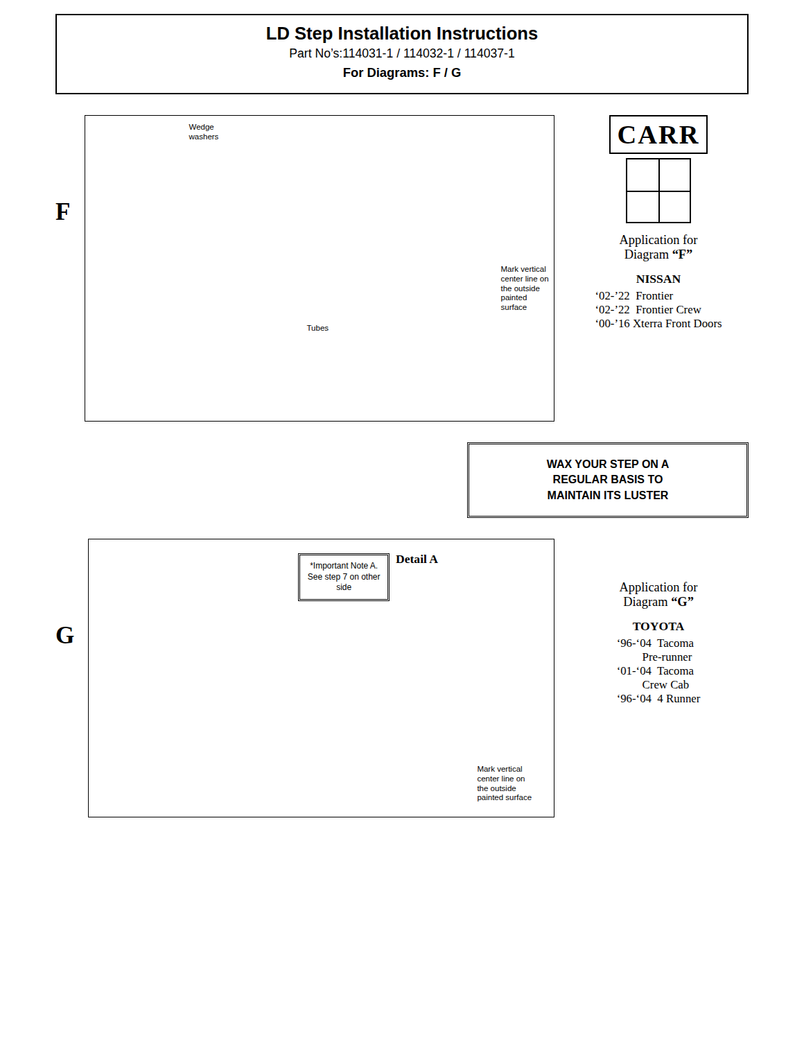LD Step Installation Instructions
Part No’s:114031-1 / 114032-1 / 114037-1
For Diagrams: F / G
F
Wedge
washers Mark vertical
center line on
the outside
painted surface Tubes
CARR
Application for
Diagram “F”
NISSAN
‘02-’22 Frontier
‘02-’22 Frontier Crew
‘00-’16 Xterra Front Doors
WAX YOUR STEP ON A
REGULAR BASIS TO
MAINTAIN ITS LUSTER
G
*Important Note A. See step 7 on other side
Detail A
Mark vertical
center line on
the outside
painted surface
Application for
Diagram “G”
TOYOTA
‘96-‘04 Tacoma
Pre-runner
‘01-‘04 Tacoma
Crew Cab
‘96-‘04 4 Runner